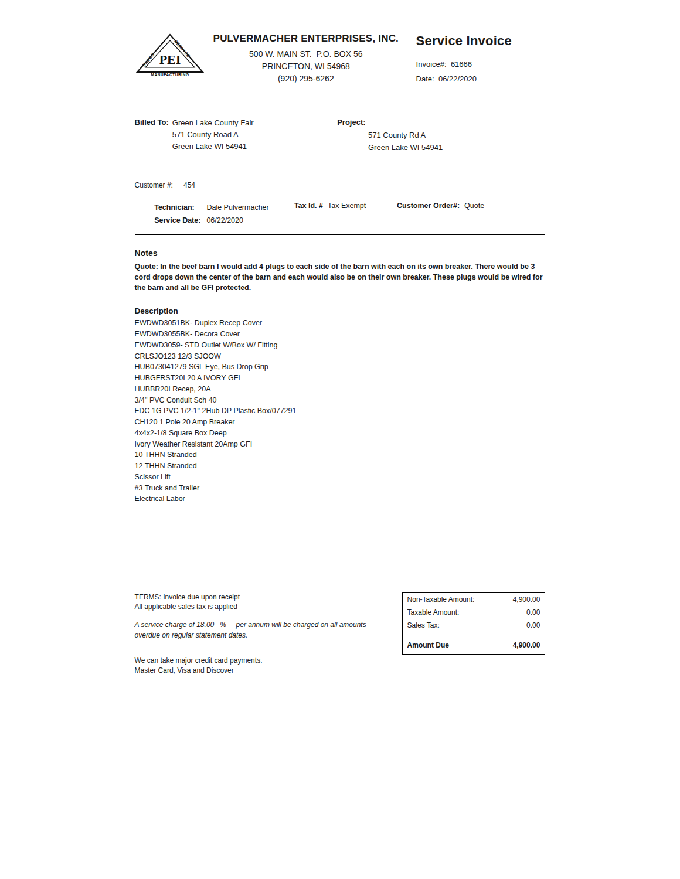PEI SALES SERVICE MANUFACTURING
PULVERMACHER ENTERPRISES, INC.
500 W. MAIN ST. P.O. BOX 56
PRINCETON, WI 54968
(920) 295-6262
Service Invoice
Invoice#: 61666
Date: 06/22/2020
Billed To:
Green Lake County Fair
571 County Road A
Green Lake WI 54941
Project:
571 County Rd A
Green Lake WI 54941
Customer #: 454
Technician:
Service Date:
Dale Pulvermacher
06/22/2020
Tax Id. # Tax Exempt
Customer Order#: Quote
Notes
Quote: In the beef barn I would add 4 plugs to each side of the barn with each on its own breaker. There would be 3 cord drops down the center of the barn and each would also be on their own breaker. These plugs would be wired for the barn and all be GFI protected.
Description
EWDWD3051BK- Duplex Recep Cover
EWDWD3055BK- Decora Cover
EWDWD3059- STD Outlet W/Box W/ Fitting
CRLSJO123 12/3 SJOOW
HUB073041279 SGL Eye, Bus Drop Grip
HUBGFRST20I 20 A IVORY GFI
HUBBR20I Recep, 20A
3/4" PVC Conduit Sch 40
FDC 1G PVC 1/2-1" 2Hub DP Plastic Box/077291
CH120 1 Pole 20 Amp Breaker
4x4x2-1/8 Square Box Deep
Ivory Weather Resistant 20Amp GFI
10 THHN Stranded
12 THHN Stranded
Scissor Lift
#3 Truck and Trailer
Electrical Labor
TERMS: Invoice due upon receipt
All applicable sales tax is applied
A service charge of 18.00 % per annum will be charged on all amounts overdue on regular statement dates.
We can take major credit card payments.
Master Card, Visa and Discover
| Non-Taxable Amount: | 4,900.00 |
| Taxable Amount: | 0.00 |
| Sales Tax: | 0.00 |
| Amount Due | 4,900.00 |